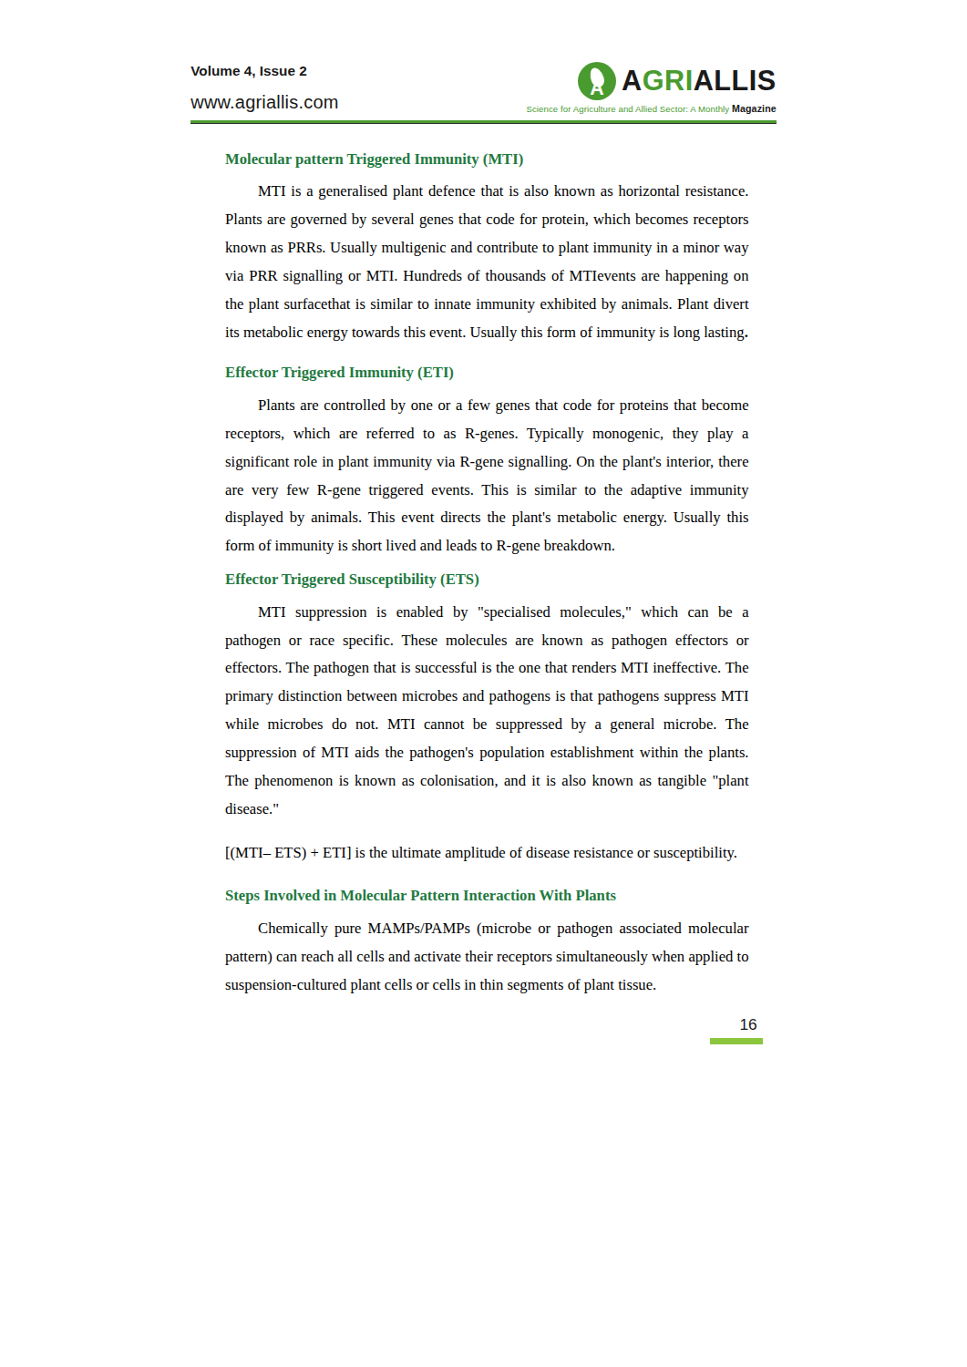Volume 4, Issue 2
www.agriallis.com
A
AGRIALLIS
Science for Agriculture and Allied Sector: A Monthly Magazine
Molecular pattern Triggered Immunity (MTI)
MTI is a generalised plant defence that is also known as horizontal resistance. Plants are governed by several genes that code for protein, which becomes receptors known as PRRs. Usually multigenic and contribute to plant immunity in a minor way via PRR signalling or MTI. Hundreds of thousands of MTIevents are happening on the plant surfacethat is similar to innate immunity exhibited by animals. Plant divert its metabolic energy towards this event. Usually this form of immunity is long lasting.
Effector Triggered Immunity (ETI)
Plants are controlled by one or a few genes that code for proteins that become receptors, which are referred to as R-genes. Typically monogenic, they play a significant role in plant immunity via R-gene signalling. On the plant's interior, there are very few R-gene triggered events. This is similar to the adaptive immunity displayed by animals. This event directs the plant's metabolic energy. Usually this form of immunity is short lived and leads to R-gene breakdown.
Effector Triggered Susceptibility (ETS)
MTI suppression is enabled by "specialised molecules," which can be a pathogen or race specific. These molecules are known as pathogen effectors or effectors. The pathogen that is successful is the one that renders MTI ineffective. The primary distinction between microbes and pathogens is that pathogens suppress MTI while microbes do not. MTI cannot be suppressed by a general microbe. The suppression of MTI aids the pathogen's population establishment within the plants. The phenomenon is known as colonisation, and it is also known as tangible "plant disease."
[(MTI– ETS) + ETI] is the ultimate amplitude of disease resistance or susceptibility.
Steps Involved in Molecular Pattern Interaction With Plants
Chemically pure MAMPs/PAMPs (microbe or pathogen associated molecular pattern) can reach all cells and activate their receptors simultaneously when applied to suspension-cultured plant cells or cells in thin segments of plant tissue.
16